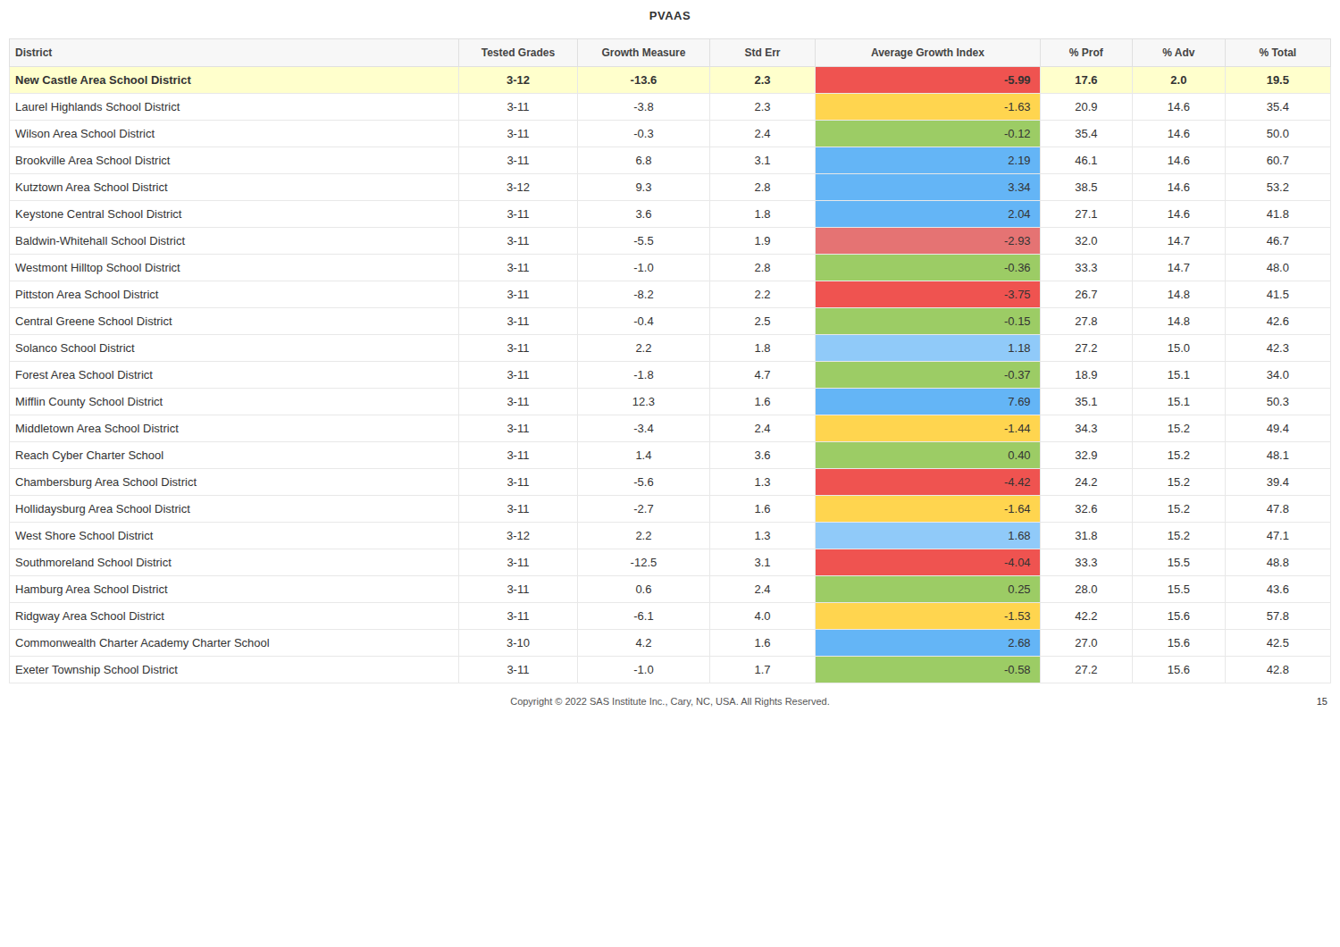PVAAS
| District | Tested Grades | Growth Measure | Std Err | Average Growth Index | % Prof | % Adv | % Total |
| --- | --- | --- | --- | --- | --- | --- | --- |
| New Castle Area School District | 3-12 | -13.6 | 2.3 | -5.99 | 17.6 | 2.0 | 19.5 |
| Laurel Highlands School District | 3-11 | -3.8 | 2.3 | -1.63 | 20.9 | 14.6 | 35.4 |
| Wilson Area School District | 3-11 | -0.3 | 2.4 | -0.12 | 35.4 | 14.6 | 50.0 |
| Brookville Area School District | 3-11 | 6.8 | 3.1 | 2.19 | 46.1 | 14.6 | 60.7 |
| Kutztown Area School District | 3-12 | 9.3 | 2.8 | 3.34 | 38.5 | 14.6 | 53.2 |
| Keystone Central School District | 3-11 | 3.6 | 1.8 | 2.04 | 27.1 | 14.6 | 41.8 |
| Baldwin-Whitehall School District | 3-11 | -5.5 | 1.9 | -2.93 | 32.0 | 14.7 | 46.7 |
| Westmont Hilltop School District | 3-11 | -1.0 | 2.8 | -0.36 | 33.3 | 14.7 | 48.0 |
| Pittston Area School District | 3-11 | -8.2 | 2.2 | -3.75 | 26.7 | 14.8 | 41.5 |
| Central Greene School District | 3-11 | -0.4 | 2.5 | -0.15 | 27.8 | 14.8 | 42.6 |
| Solanco School District | 3-11 | 2.2 | 1.8 | 1.18 | 27.2 | 15.0 | 42.3 |
| Forest Area School District | 3-11 | -1.8 | 4.7 | -0.37 | 18.9 | 15.1 | 34.0 |
| Mifflin County School District | 3-11 | 12.3 | 1.6 | 7.69 | 35.1 | 15.1 | 50.3 |
| Middletown Area School District | 3-11 | -3.4 | 2.4 | -1.44 | 34.3 | 15.2 | 49.4 |
| Reach Cyber Charter School | 3-11 | 1.4 | 3.6 | 0.40 | 32.9 | 15.2 | 48.1 |
| Chambersburg Area School District | 3-11 | -5.6 | 1.3 | -4.42 | 24.2 | 15.2 | 39.4 |
| Hollidaysburg Area School District | 3-11 | -2.7 | 1.6 | -1.64 | 32.6 | 15.2 | 47.8 |
| West Shore School District | 3-12 | 2.2 | 1.3 | 1.68 | 31.8 | 15.2 | 47.1 |
| Southmoreland School District | 3-11 | -12.5 | 3.1 | -4.04 | 33.3 | 15.5 | 48.8 |
| Hamburg Area School District | 3-11 | 0.6 | 2.4 | 0.25 | 28.0 | 15.5 | 43.6 |
| Ridgway Area School District | 3-11 | -6.1 | 4.0 | -1.53 | 42.2 | 15.6 | 57.8 |
| Commonwealth Charter Academy Charter School | 3-10 | 4.2 | 1.6 | 2.68 | 27.0 | 15.6 | 42.5 |
| Exeter Township School District | 3-11 | -1.0 | 1.7 | -0.58 | 27.2 | 15.6 | 42.8 |
Copyright © 2022 SAS Institute Inc., Cary, NC, USA. All Rights Reserved. 15